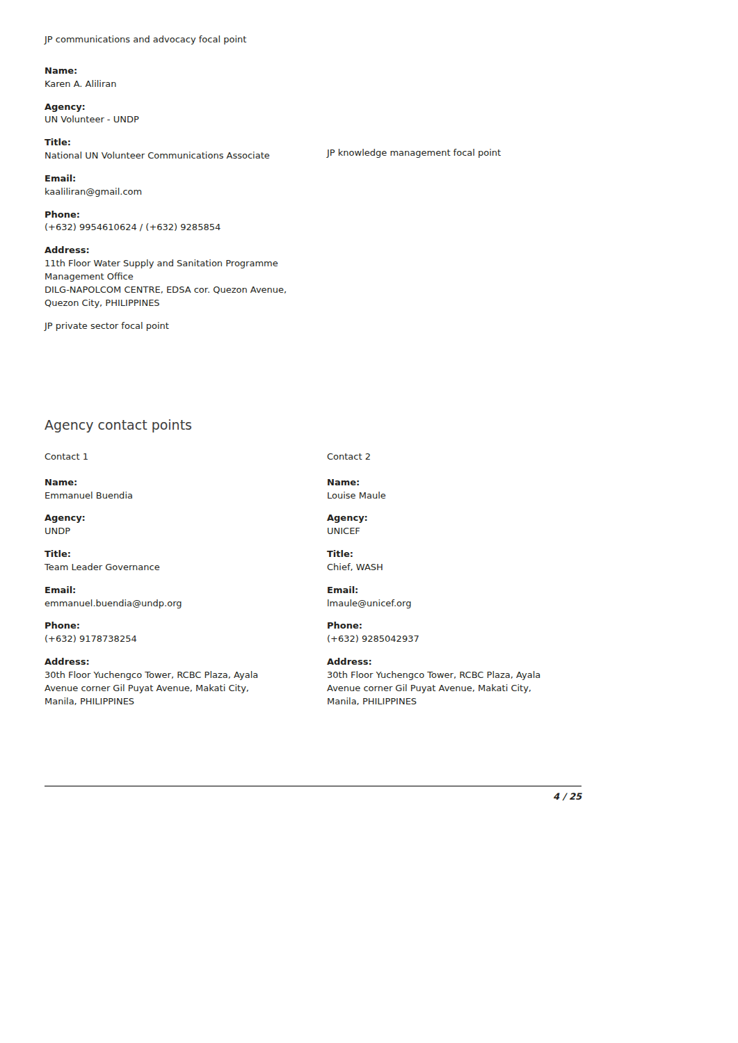JP communications and advocacy focal point
Name:
Karen A. Aliliran
Agency:
UN Volunteer - UNDP
Title:
National UN Volunteer Communications Associate
Email:
kaaliliran@gmail.com
Phone:
(+632) 9954610624 / (+632) 9285854
Address:
11th Floor Water Supply and Sanitation Programme
Management Office
DILG-NAPOLCOM CENTRE, EDSA cor. Quezon Avenue,
Quezon City, PHILIPPINES
JP private sector focal point
JP knowledge management focal point
Agency contact points
Contact 1
Name:
Emmanuel Buendia
Agency:
UNDP
Title:
Team Leader Governance
Email:
emmanuel.buendia@undp.org
Phone:
(+632) 9178738254
Address:
30th Floor Yuchengco Tower, RCBC Plaza, Ayala
Avenue corner Gil Puyat Avenue, Makati City,
Manila, PHILIPPINES
Contact 2
Name:
Louise Maule
Agency:
UNICEF
Title:
Chief, WASH
Email:
lmaule@unicef.org
Phone:
(+632) 9285042937
Address:
30th Floor Yuchengco Tower, RCBC Plaza, Ayala
Avenue corner Gil Puyat Avenue, Makati City,
Manila, PHILIPPINES
4 / 25